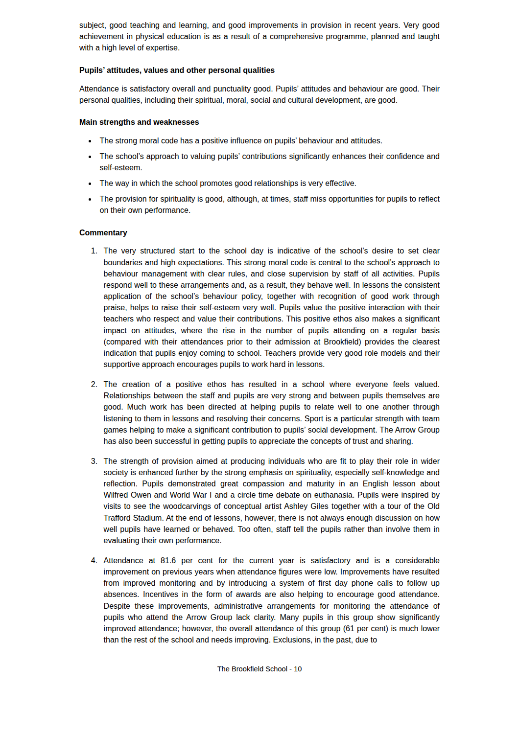subject, good teaching and learning, and good improvements in provision in recent years. Very good achievement in physical education is as a result of a comprehensive programme, planned and taught with a high level of expertise.
Pupils’ attitudes, values and other personal qualities
Attendance is satisfactory overall and punctuality good. Pupils’ attitudes and behaviour are good. Their personal qualities, including their spiritual, moral, social and cultural development, are good.
Main strengths and weaknesses
The strong moral code has a positive influence on pupils’ behaviour and attitudes.
The school’s approach to valuing pupils’ contributions significantly enhances their confidence and self-esteem.
The way in which the school promotes good relationships is very effective.
The provision for spirituality is good, although, at times, staff miss opportunities for pupils to reflect on their own performance.
Commentary
The very structured start to the school day is indicative of the school’s desire to set clear boundaries and high expectations. This strong moral code is central to the school’s approach to behaviour management with clear rules, and close supervision by staff of all activities. Pupils respond well to these arrangements and, as a result, they behave well. In lessons the consistent application of the school’s behaviour policy, together with recognition of good work through praise, helps to raise their self-esteem very well. Pupils value the positive interaction with their teachers who respect and value their contributions. This positive ethos also makes a significant impact on attitudes, where the rise in the number of pupils attending on a regular basis (compared with their attendances prior to their admission at Brookfield) provides the clearest indication that pupils enjoy coming to school. Teachers provide very good role models and their supportive approach encourages pupils to work hard in lessons.
The creation of a positive ethos has resulted in a school where everyone feels valued. Relationships between the staff and pupils are very strong and between pupils themselves are good. Much work has been directed at helping pupils to relate well to one another through listening to them in lessons and resolving their concerns. Sport is a particular strength with team games helping to make a significant contribution to pupils’ social development. The Arrow Group has also been successful in getting pupils to appreciate the concepts of trust and sharing.
The strength of provision aimed at producing individuals who are fit to play their role in wider society is enhanced further by the strong emphasis on spirituality, especially self-knowledge and reflection. Pupils demonstrated great compassion and maturity in an English lesson about Wilfred Owen and World War I and a circle time debate on euthanasia. Pupils were inspired by visits to see the woodcarvings of conceptual artist Ashley Giles together with a tour of the Old Trafford Stadium. At the end of lessons, however, there is not always enough discussion on how well pupils have learned or behaved. Too often, staff tell the pupils rather than involve them in evaluating their own performance.
Attendance at 81.6 per cent for the current year is satisfactory and is a considerable improvement on previous years when attendance figures were low. Improvements have resulted from improved monitoring and by introducing a system of first day phone calls to follow up absences. Incentives in the form of awards are also helping to encourage good attendance. Despite these improvements, administrative arrangements for monitoring the attendance of pupils who attend the Arrow Group lack clarity. Many pupils in this group show significantly improved attendance; however, the overall attendance of this group (61 per cent) is much lower than the rest of the school and needs improving. Exclusions, in the past, due to
The Brookfield School - 10